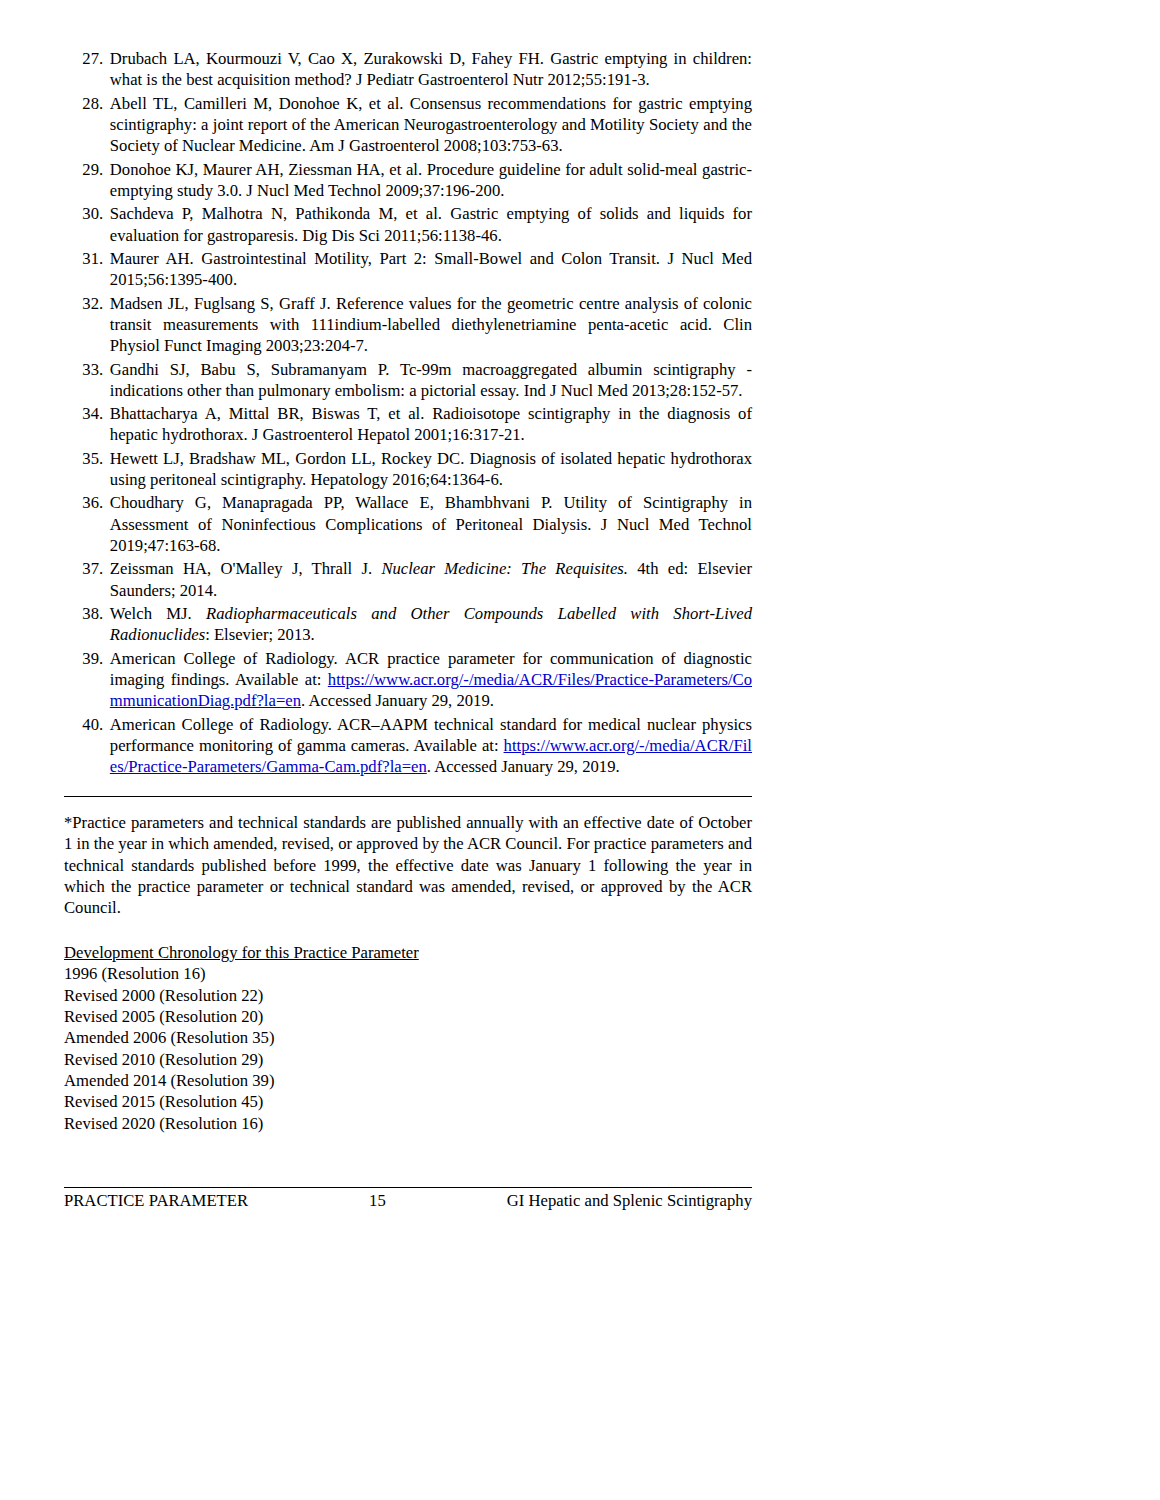Drubach LA, Kourmouzi V, Cao X, Zurakowski D, Fahey FH. Gastric emptying in children: what is the best acquisition method? J Pediatr Gastroenterol Nutr 2012;55:191-3.
Abell TL, Camilleri M, Donohoe K, et al. Consensus recommendations for gastric emptying scintigraphy: a joint report of the American Neurogastroenterology and Motility Society and the Society of Nuclear Medicine. Am J Gastroenterol 2008;103:753-63.
Donohoe KJ, Maurer AH, Ziessman HA, et al. Procedure guideline for adult solid-meal gastric-emptying study 3.0. J Nucl Med Technol 2009;37:196-200.
Sachdeva P, Malhotra N, Pathikonda M, et al. Gastric emptying of solids and liquids for evaluation for gastroparesis. Dig Dis Sci 2011;56:1138-46.
Maurer AH. Gastrointestinal Motility, Part 2: Small-Bowel and Colon Transit. J Nucl Med 2015;56:1395-400.
Madsen JL, Fuglsang S, Graff J. Reference values for the geometric centre analysis of colonic transit measurements with 111indium-labelled diethylenetriamine penta-acetic acid. Clin Physiol Funct Imaging 2003;23:204-7.
Gandhi SJ, Babu S, Subramanyam P. Tc-99m macroaggregated albumin scintigraphy - indications other than pulmonary embolism: a pictorial essay. Ind J Nucl Med 2013;28:152-57.
Bhattacharya A, Mittal BR, Biswas T, et al. Radioisotope scintigraphy in the diagnosis of hepatic hydrothorax. J Gastroenterol Hepatol 2001;16:317-21.
Hewett LJ, Bradshaw ML, Gordon LL, Rockey DC. Diagnosis of isolated hepatic hydrothorax using peritoneal scintigraphy. Hepatology 2016;64:1364-6.
Choudhary G, Manapragada PP, Wallace E, Bhambhvani P. Utility of Scintigraphy in Assessment of Noninfectious Complications of Peritoneal Dialysis. J Nucl Med Technol 2019;47:163-68.
Zeissman HA, O'Malley J, Thrall J. Nuclear Medicine: The Requisites. 4th ed: Elsevier Saunders; 2014.
Welch MJ. Radiopharmaceuticals and Other Compounds Labelled with Short-Lived Radionuclides: Elsevier; 2013.
American College of Radiology. ACR practice parameter for communication of diagnostic imaging findings. Available at: https://www.acr.org/-/media/ACR/Files/Practice-Parameters/CommunicationDiag.pdf?la=en. Accessed January 29, 2019.
American College of Radiology. ACR–AAPM technical standard for medical nuclear physics performance monitoring of gamma cameras. Available at: https://www.acr.org/-/media/ACR/Files/Practice-Parameters/Gamma-Cam.pdf?la=en. Accessed January 29, 2019.
*Practice parameters and technical standards are published annually with an effective date of October 1 in the year in which amended, revised, or approved by the ACR Council. For practice parameters and technical standards published before 1999, the effective date was January 1 following the year in which the practice parameter or technical standard was amended, revised, or approved by the ACR Council.
Development Chronology for this Practice Parameter
1996 (Resolution 16)
Revised 2000 (Resolution 22)
Revised 2005 (Resolution 20)
Amended 2006 (Resolution 35)
Revised 2010 (Resolution 29)
Amended 2014 (Resolution 39)
Revised 2015 (Resolution 45)
Revised 2020 (Resolution 16)
PRACTICE PARAMETER
15
GI Hepatic and Splenic Scintigraphy